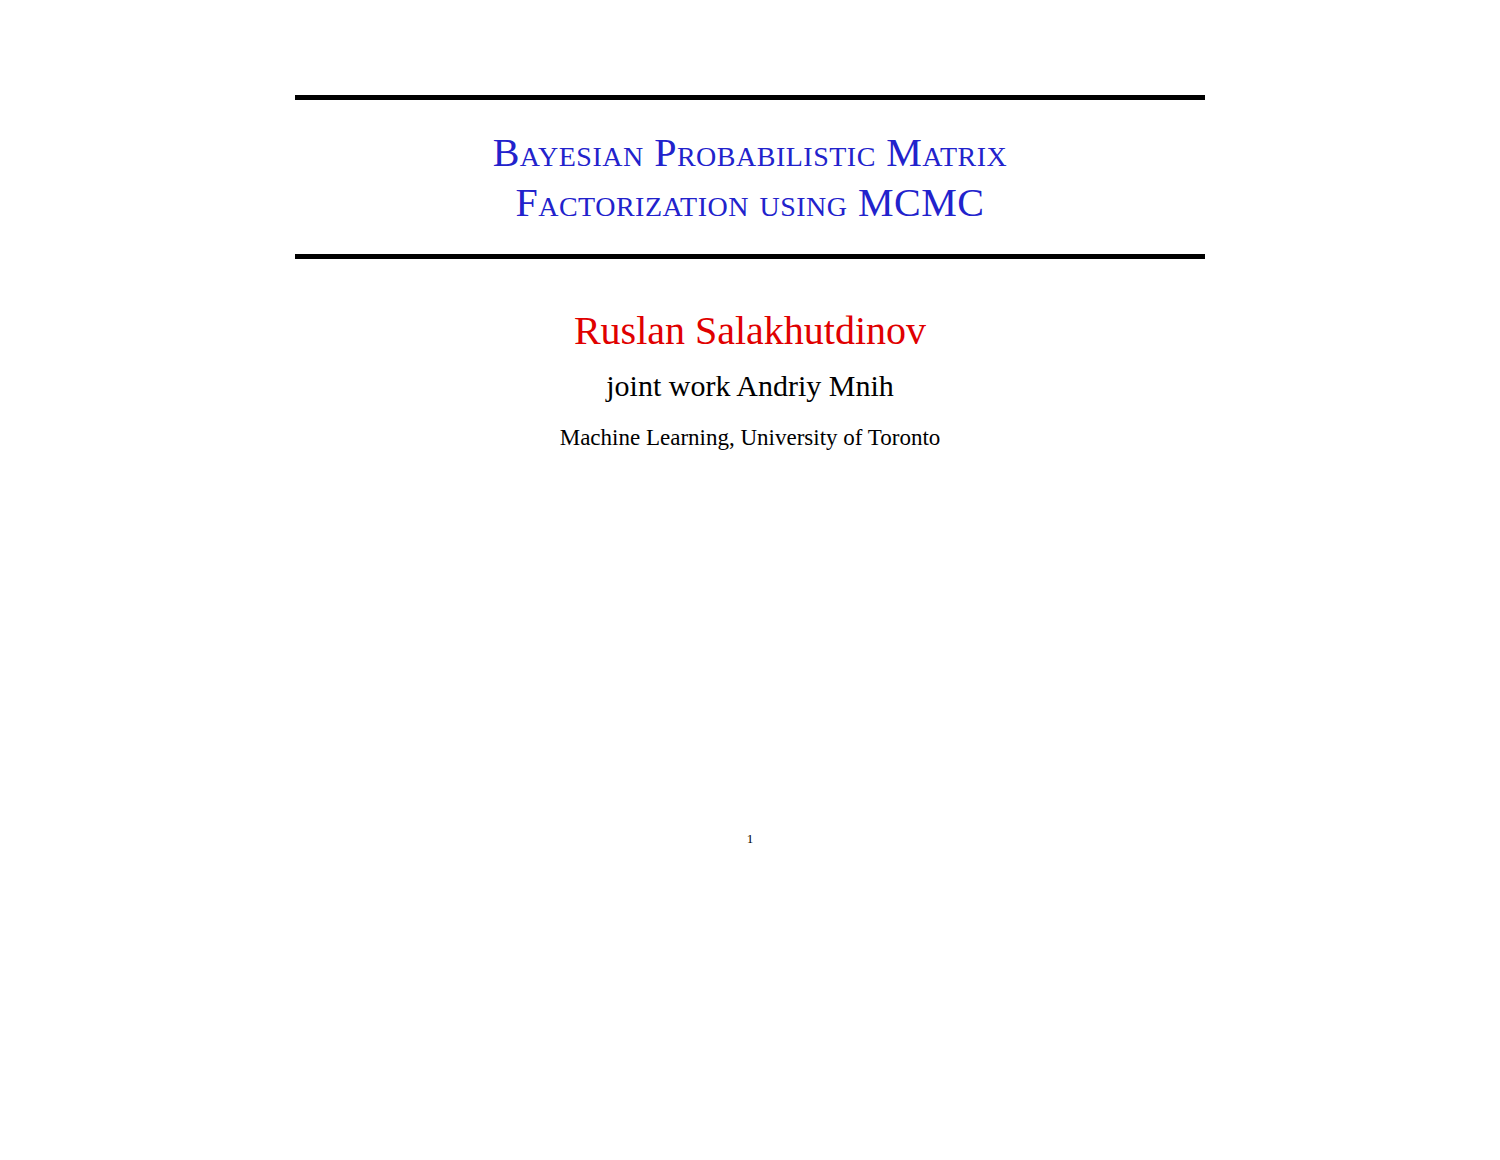Bayesian Probabilistic Matrix
Factorization using MCMC
Ruslan Salakhutdinov
joint work Andriy Mnih
Machine Learning, University of Toronto
1